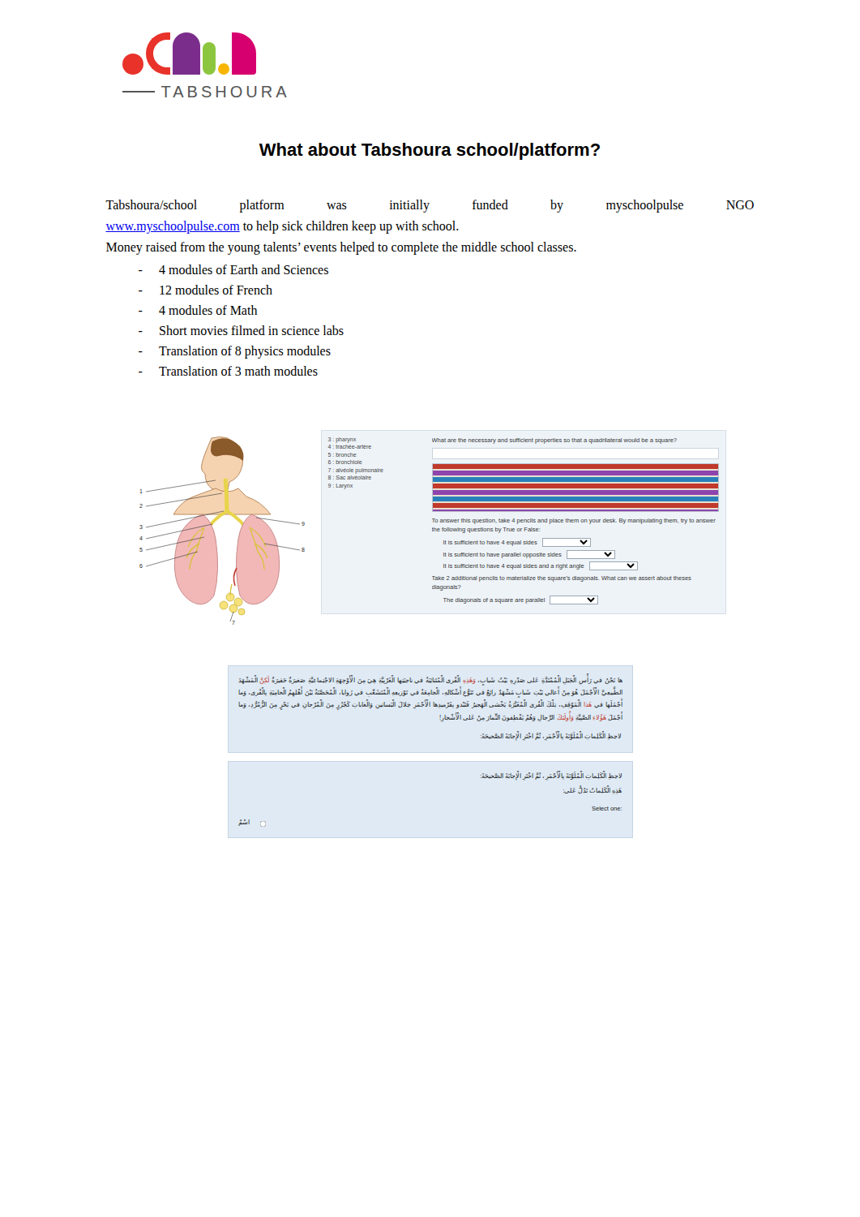TABSHOURA
What about Tabshoura school/platform?
Tabshoura/school platform was initially funded by myschoolpulse NGO
www.myschoolpulse.com to help sick children keep up with school.
Money raised from the young talents’ events helped to complete the middle school classes.
4 modules of Earth and Sciences
12 modules of French
4 modules of Math
Short movies filmed in science labs
Translation of 8 physics modules
Translation of 3 math modules
1 2 3 4 5 6 7 8 9
3 : pharynx
4 : trachée-artère
5 : bronche
6 : bronchiole
7 : alvéole pulmonaire
8 : Sac alvéolaire
9 : Larynx
What are the necessary and sufficient properties so that a quadrilateral would be a square?
To answer this question, take 4 pencils and place them on your desk. By manipulating them, try to answer the following questions by True or False:
It is sufficient to have 4 equal sides
It is sufficient to have parallel opposite sides
It is sufficient to have 4 equal sides and a right angle
Take 2 additional pencils to materialize the square's diagonals. What can we assert about theses diagonals?
The diagonals of a square are parallel
ها نَحْنُ في رَأْسِ الْجَبَلِ الْمُمْتَدَّةِ عَلى صَدْرِهِ بَيْتُ شَبابٍ، وَهَذِهِ الْقُرى الْمُتَنائِيَةُ في ناحِيَتِها الْغَرْبِيَّةِ هِيَ مِنَ الْأَوْجِهَةِ الاجْتِماعِيَّةِ صَغيرَةٌ حَقيرَةٌ لَكِنَّ الْمَشْهَدَ الطَّبيعِيَّ الْأَجْمَلَ هُوَ مِنْ أَعالي بَيْتِ شَبابٍ مَشْهَدٌ رائِعٌ في تَنَوُّعِ أَشْكالِهِ، الْجامِعَةُ في تَوْزيعِهِ الْمُتَشَعِّبِ في زَوايا، الْمُحَصَّنَةُ بَيْنَ أَهْلِهِمُ الْحامِيَةِ بِالْقُرى، وَما أَجْمَلَها في هَذا الْمَوْقِفِ، تِلْكَ الْقُرى الْمُغَيَّرَةُ يَخْشى الْهَجيرُ فَتَبْدو بِقَرْميدِها الْأَحْمَرِ خِلالَ الْبَساتينِ وَالْغاباتِ كَجُزُرٍ مِنَ الْمُرْجانِ في بَحْرٍ مِنَ الزُّمُرُّدِ، وَما أَجْمَلَ هَؤُلاءِ الصَّبِيَّةِ وَأُولَئِكَ الرِّجالِ وَهُمْ يَقْطِفونَ الثِّمارَ مِنْ عَلى الْأَشْجارِ!
لاحِظِ الْكَلِماتِ الْمُلَوَّنَةَ بِالْأَحْمَرِ، ثُمَّ اخْتَرِ الْإِجابَةَ الصَّحيحَةَ:
لاحِظِ الْكَلِماتِ الْمُلَوَّنَةَ بِالْأَحْمَرِ، ثُمَّ اخْتَرِ الْإِجابَةَ الصَّحيحَةَ:
هَذِهِ الْكَلِماتُ تَدُلُّ عَلى:
Select one:
اسْمٌ